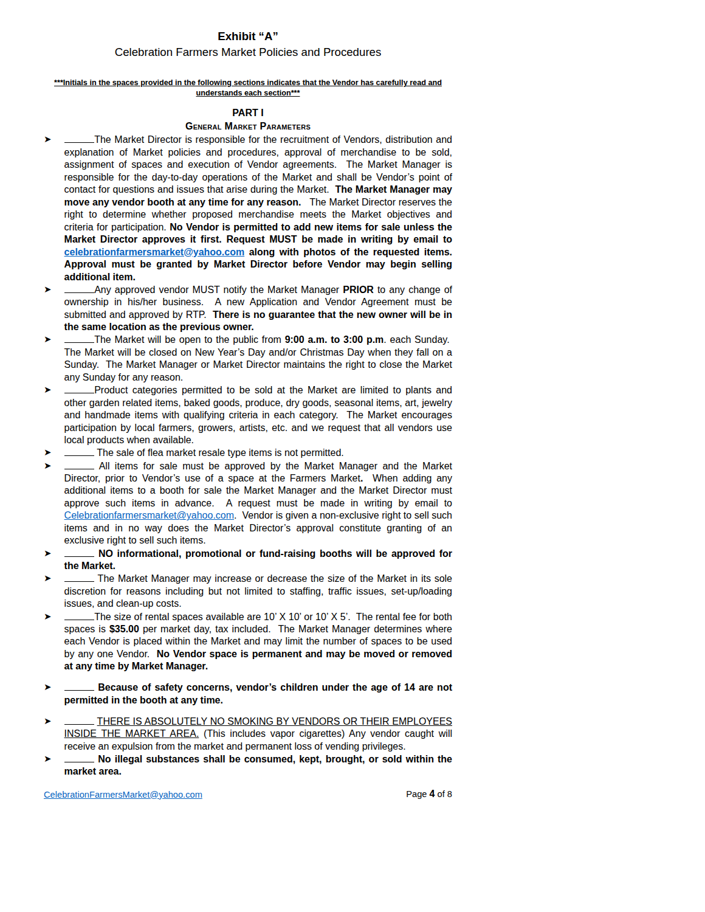Exhibit “A”
Celebration Farmers Market Policies and Procedures
***Initials in the spaces provided in the following sections indicates that the Vendor has carefully read and understands each section***
PART I
General Market Parameters
The Market Director is responsible for the recruitment of Vendors, distribution and explanation of Market policies and procedures, approval of merchandise to be sold, assignment of spaces and execution of Vendor agreements. The Market Manager is responsible for the day-to-day operations of the Market and shall be Vendor’s point of contact for questions and issues that arise during the Market. The Market Manager may move any vendor booth at any time for any reason. The Market Director reserves the right to determine whether proposed merchandise meets the Market objectives and criteria for participation. No Vendor is permitted to add new items for sale unless the Market Director approves it first. Request MUST be made in writing by email to celebrationfarmersmarket@yahoo.com along with photos of the requested items. Approval must be granted by Market Director before Vendor may begin selling additional item.
Any approved vendor MUST notify the Market Manager PRIOR to any change of ownership in his/her business. A new Application and Vendor Agreement must be submitted and approved by RTP. There is no guarantee that the new owner will be in the same location as the previous owner.
The Market will be open to the public from 9:00 a.m. to 3:00 p.m. each Sunday. The Market will be closed on New Year’s Day and/or Christmas Day when they fall on a Sunday. The Market Manager or Market Director maintains the right to close the Market any Sunday for any reason.
Product categories permitted to be sold at the Market are limited to plants and other garden related items, baked goods, produce, dry goods, seasonal items, art, jewelry and handmade items with qualifying criteria in each category. The Market encourages participation by local farmers, growers, artists, etc. and we request that all vendors use local products when available.
The sale of flea market resale type items is not permitted.
All items for sale must be approved by the Market Manager and the Market Director, prior to Vendor’s use of a space at the Farmers Market. When adding any additional items to a booth for sale the Market Manager and the Market Director must approve such items in advance. A request must be made in writing by email to Celebrationfarmersmarket@yahoo.com. Vendor is given a non-exclusive right to sell such items and in no way does the Market Director’s approval constitute granting of an exclusive right to sell such items.
NO informational, promotional or fund-raising booths will be approved for the Market.
The Market Manager may increase or decrease the size of the Market in its sole discretion for reasons including but not limited to staffing, traffic issues, set-up/loading issues, and clean-up costs.
The size of rental spaces available are 10’ X 10’ or 10’ X 5’. The rental fee for both spaces is $35.00 per market day, tax included. The Market Manager determines where each Vendor is placed within the Market and may limit the number of spaces to be used by any one Vendor. No Vendor space is permanent and may be moved or removed at any time by Market Manager.
Because of safety concerns, vendor’s children under the age of 14 are not permitted in the booth at any time.
THERE IS ABSOLUTELY NO SMOKING BY VENDORS OR THEIR EMPLOYEES INSIDE THE MARKET AREA. (This includes vapor cigarettes) Any vendor caught will receive an expulsion from the market and permanent loss of vending privileges.
No illegal substances shall be consumed, kept, brought, or sold within the market area.
CelebrationFarmersMarket@yahoo.com
Page 4 of 8